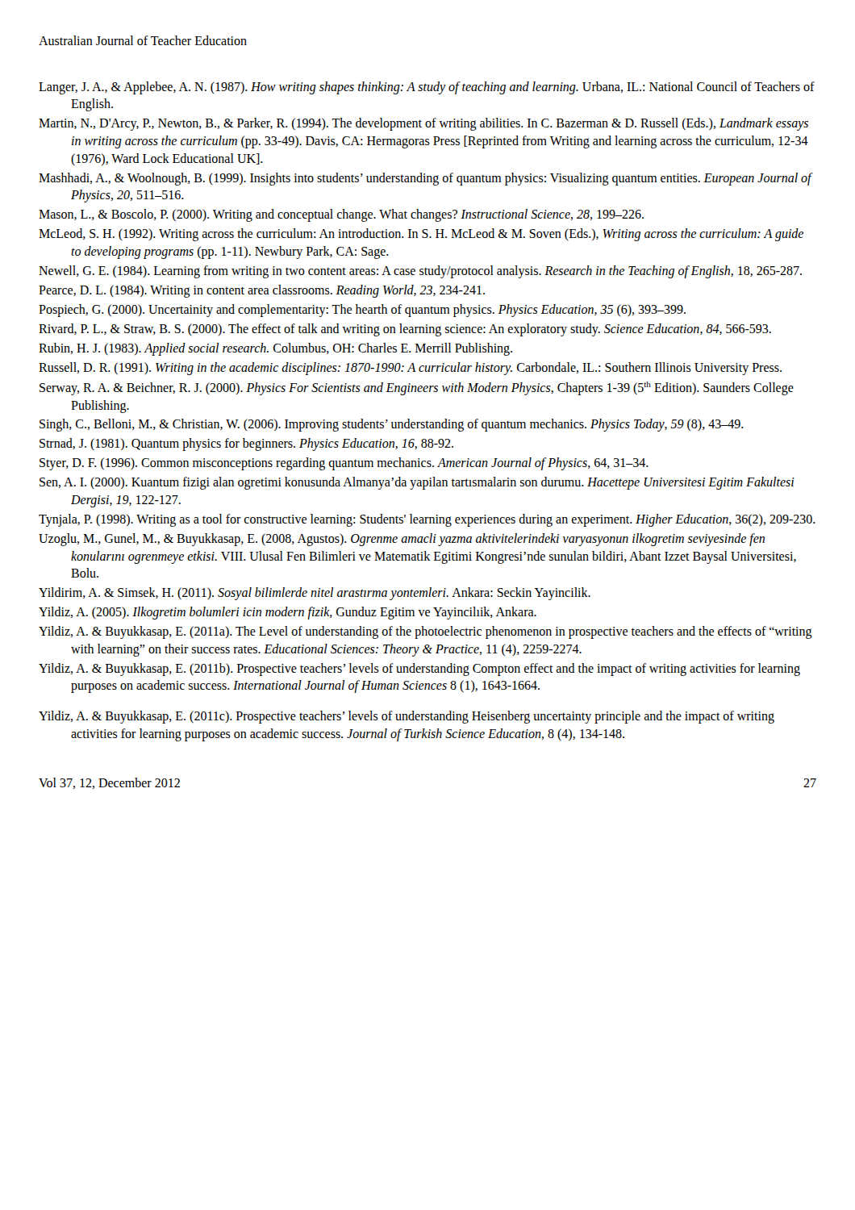Australian Journal of Teacher Education
Langer, J. A., & Applebee, A. N. (1987). How writing shapes thinking: A study of teaching and learning. Urbana, IL.: National Council of Teachers of English.
Martin, N., D'Arcy, P., Newton, B., & Parker, R. (1994). The development of writing abilities. In C. Bazerman & D. Russell (Eds.), Landmark essays in writing across the curriculum (pp. 33-49). Davis, CA: Hermagoras Press [Reprinted from Writing and learning across the curriculum, 12-34 (1976), Ward Lock Educational UK].
Mashhadi, A., & Woolnough, B. (1999). Insights into students’ understanding of quantum physics: Visualizing quantum entities. European Journal of Physics, 20, 511–516.
Mason, L., & Boscolo, P. (2000). Writing and conceptual change. What changes? Instructional Science, 28, 199–226.
McLeod, S. H. (1992). Writing across the curriculum: An introduction. In S. H. McLeod & M. Soven (Eds.), Writing across the curriculum: A guide to developing programs (pp. 1-11). Newbury Park, CA: Sage.
Newell, G. E. (1984). Learning from writing in two content areas: A case study/protocol analysis. Research in the Teaching of English, 18, 265-287.
Pearce, D. L. (1984). Writing in content area classrooms. Reading World, 23, 234-241.
Pospiech, G. (2000). Uncertainity and complementarity: The hearth of quantum physics. Physics Education, 35 (6), 393–399.
Rivard, P. L., & Straw, B. S. (2000). The effect of talk and writing on learning science: An exploratory study. Science Education, 84, 566-593.
Rubin, H. J. (1983). Applied social research. Columbus, OH: Charles E. Merrill Publishing.
Russell, D. R. (1991). Writing in the academic disciplines: 1870-1990: A curricular history. Carbondale, IL.: Southern Illinois University Press.
Serway, R. A. & Beichner, R. J. (2000). Physics For Scientists and Engineers with Modern Physics, Chapters 1-39 (5th Edition). Saunders College Publishing.
Singh, C., Belloni, M., & Christian, W. (2006). Improving students’ understanding of quantum mechanics. Physics Today, 59 (8), 43–49.
Strnad, J. (1981). Quantum physics for beginners. Physics Education, 16, 88-92.
Styer, D. F. (1996). Common misconceptions regarding quantum mechanics. American Journal of Physics, 64, 31–34.
Sen, A. I. (2000). Kuantum fizigi alan ogretimi konusunda Almanya’da yapilan tartısmalarin son durumu. Hacettepe Universitesi Egitim Fakultesi Dergisi, 19, 122-127.
Tynjala, P. (1998). Writing as a tool for constructive learning: Students' learning experiences during an experiment. Higher Education, 36(2), 209-230.
Uzoglu, M., Gunel, M., & Buyukkasap, E. (2008, Agustos). Ogrenme amacli yazma aktivitelerindeki varyasyonun ilkogretim seviyesinde fen konularını ogrenmeye etkisi. VIII. Ulusal Fen Bilimleri ve Matematik Egitimi Kongresi’nde sunulan bildiri, Abant Izzet Baysal Universitesi, Bolu.
Yildirim, A. & Simsek, H. (2011). Sosyal bilimlerde nitel arastırma yontemleri. Ankara: Seckin Yayincilik.
Yildiz, A. (2005). Ilkogretim bolumleri icin modern fizik, Gunduz Egitim ve Yayincilıik, Ankara.
Yildiz, A. & Buyukkasap, E. (2011a). The Level of understanding of the photoelectric phenomenon in prospective teachers and the effects of “writing with learning” on their success rates. Educational Sciences: Theory & Practice, 11 (4), 2259-2274.
Yildiz, A. & Buyukkasap, E. (2011b). Prospective teachers’ levels of understanding Compton effect and the impact of writing activities for learning purposes on academic success. International Journal of Human Sciences 8 (1), 1643-1664.
Yildiz, A. & Buyukkasap, E. (2011c). Prospective teachers’ levels of understanding Heisenberg uncertainty principle and the impact of writing activities for learning purposes on academic success. Journal of Turkish Science Education, 8 (4), 134-148.
Vol 37, 12, December 2012 27